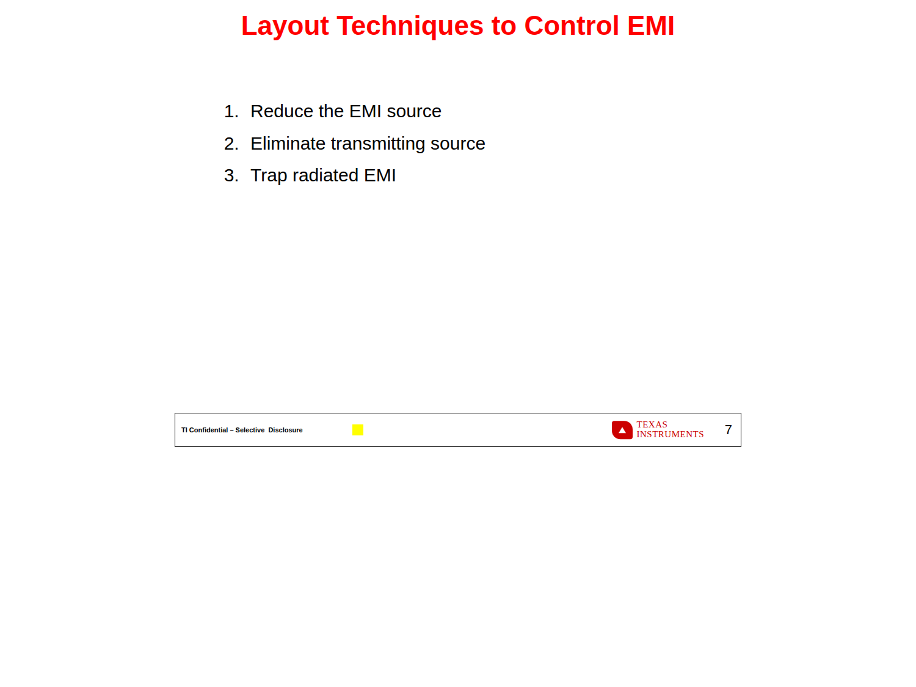Layout Techniques to Control EMI
Reduce the EMI source
Eliminate transmitting source
Trap radiated EMI
TI Confidential – Selective Disclosure
TEXAS INSTRUMENTS
7